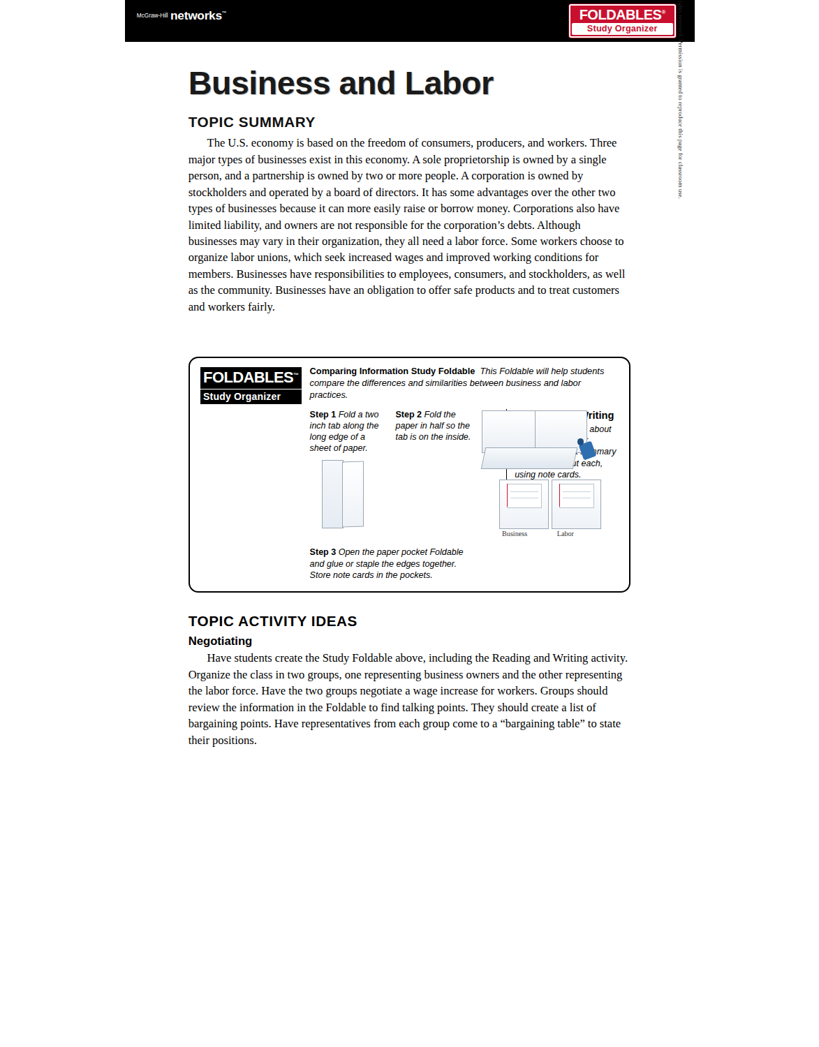McGraw-Hill networks™
FOLDABLES®
Study Organizer
Business and Labor
TOPIC SUMMARY
The U.S. economy is based on the freedom of consumers, producers, and workers. Three major types of businesses exist in this economy. A sole proprietorship is owned by a single person, and a partnership is owned by two or more people. A corporation is owned by stockholders and operated by a board of directors. It has some advantages over the other two types of businesses because it can more easily raise or borrow money. Corporations also have limited liability, and owners are not responsible for the corporation’s debts. Although businesses may vary in their organization, they all need a labor force. Some workers choose to organize labor unions, which seek increased wages and improved working conditions for members. Businesses have responsibilities to employees, consumers, and stockholders, as well as the community. Businesses have an obligation to offer safe products and to treat customers and workers fairly.
FOLDABLES™ Study Organizer
Comparing Information Study Foldable This Foldable will help students compare the differences and similarities between business and labor practices.
Step 1 Fold a two inch tab along the long edge of a sheet of paper.
Step 2 Fold the paper in half so the tab is on the inside.
Business
Labor
Reading and Writing
Collect information about business and labor pratices. Write a summary paragraph about each, using note cards.
Step 3 Open the paper pocket Foldable and glue or staple the edges together. Store note cards in the pockets.
TOPIC ACTIVITY IDEAS
Negotiating
Have students create the Study Foldable above, including the Reading and Writing activity. Organize the class in two groups, one representing business owners and the other representing the labor force. Have the two groups negotiate a wage increase for workers. Groups should review the information in the Foldable to find talking points. They should create a list of bargaining points. Have representatives from each group come to a “bargaining table” to state their positions.
Copyright © The McGraw-Hill Companies, Inc. All rights reserved. Permission is granted to reproduce this page for classroom use.